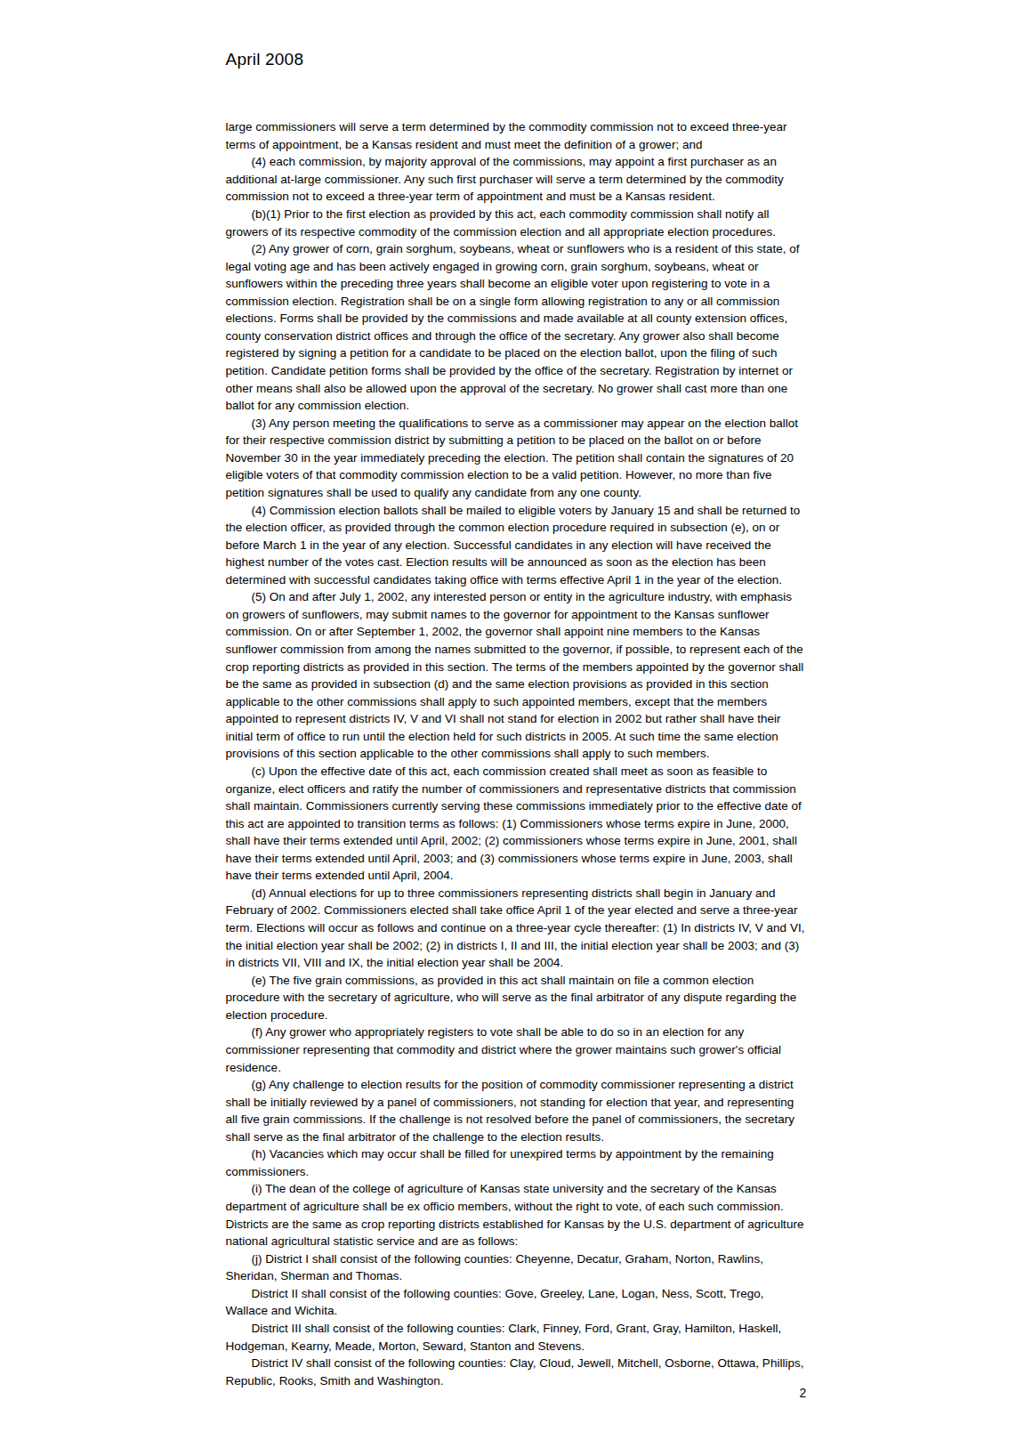April 2008
large commissioners will serve a term determined by the commodity commission not to exceed three-year terms of appointment, be a Kansas resident and must meet the definition of a grower; and
(4) each commission, by majority approval of the commissions, may appoint a first purchaser as an additional at-large commissioner. Any such first purchaser will serve a term determined by the commodity commission not to exceed a three-year term of appointment and must be a Kansas resident.
(b)(1) Prior to the first election as provided by this act, each commodity commission shall notify all growers of its respective commodity of the commission election and all appropriate election procedures.
(2) Any grower of corn, grain sorghum, soybeans, wheat or sunflowers who is a resident of this state, of legal voting age and has been actively engaged in growing corn, grain sorghum, soybeans, wheat or sunflowers within the preceding three years shall become an eligible voter upon registering to vote in a commission election. Registration shall be on a single form allowing registration to any or all commission elections. Forms shall be provided by the commissions and made available at all county extension offices, county conservation district offices and through the office of the secretary. Any grower also shall become registered by signing a petition for a candidate to be placed on the election ballot, upon the filing of such petition. Candidate petition forms shall be provided by the office of the secretary. Registration by internet or other means shall also be allowed upon the approval of the secretary. No grower shall cast more than one ballot for any commission election.
(3) Any person meeting the qualifications to serve as a commissioner may appear on the election ballot for their respective commission district by submitting a petition to be placed on the ballot on or before November 30 in the year immediately preceding the election. The petition shall contain the signatures of 20 eligible voters of that commodity commission election to be a valid petition. However, no more than five petition signatures shall be used to qualify any candidate from any one county.
(4) Commission election ballots shall be mailed to eligible voters by January 15 and shall be returned to the election officer, as provided through the common election procedure required in subsection (e), on or before March 1 in the year of any election. Successful candidates in any election will have received the highest number of the votes cast. Election results will be announced as soon as the election has been determined with successful candidates taking office with terms effective April 1 in the year of the election.
(5) On and after July 1, 2002, any interested person or entity in the agriculture industry, with emphasis on growers of sunflowers, may submit names to the governor for appointment to the Kansas sunflower commission. On or after September 1, 2002, the governor shall appoint nine members to the Kansas sunflower commission from among the names submitted to the governor, if possible, to represent each of the crop reporting districts as provided in this section. The terms of the members appointed by the governor shall be the same as provided in subsection (d) and the same election provisions as provided in this section applicable to the other commissions shall apply to such appointed members, except that the members appointed to represent districts IV, V and VI shall not stand for election in 2002 but rather shall have their initial term of office to run until the election held for such districts in 2005. At such time the same election provisions of this section applicable to the other commissions shall apply to such members.
(c) Upon the effective date of this act, each commission created shall meet as soon as feasible to organize, elect officers and ratify the number of commissioners and representative districts that commission shall maintain. Commissioners currently serving these commissions immediately prior to the effective date of this act are appointed to transition terms as follows: (1) Commissioners whose terms expire in June, 2000, shall have their terms extended until April, 2002; (2) commissioners whose terms expire in June, 2001, shall have their terms extended until April, 2003; and (3) commissioners whose terms expire in June, 2003, shall have their terms extended until April, 2004.
(d) Annual elections for up to three commissioners representing districts shall begin in January and February of 2002. Commissioners elected shall take office April 1 of the year elected and serve a three-year term. Elections will occur as follows and continue on a three-year cycle thereafter: (1) In districts IV, V and VI, the initial election year shall be 2002; (2) in districts I, II and III, the initial election year shall be 2003; and (3) in districts VII, VIII and IX, the initial election year shall be 2004.
(e) The five grain commissions, as provided in this act shall maintain on file a common election procedure with the secretary of agriculture, who will serve as the final arbitrator of any dispute regarding the election procedure.
(f) Any grower who appropriately registers to vote shall be able to do so in an election for any commissioner representing that commodity and district where the grower maintains such grower's official residence.
(g) Any challenge to election results for the position of commodity commissioner representing a district shall be initially reviewed by a panel of commissioners, not standing for election that year, and representing all five grain commissions. If the challenge is not resolved before the panel of commissioners, the secretary shall serve as the final arbitrator of the challenge to the election results.
(h) Vacancies which may occur shall be filled for unexpired terms by appointment by the remaining commissioners.
(i) The dean of the college of agriculture of Kansas state university and the secretary of the Kansas department of agriculture shall be ex officio members, without the right to vote, of each such commission. Districts are the same as crop reporting districts established for Kansas by the U.S. department of agriculture national agricultural statistic service and are as follows:
(j) District I shall consist of the following counties: Cheyenne, Decatur, Graham, Norton, Rawlins, Sheridan, Sherman and Thomas.
District II shall consist of the following counties: Gove, Greeley, Lane, Logan, Ness, Scott, Trego, Wallace and Wichita.
District III shall consist of the following counties: Clark, Finney, Ford, Grant, Gray, Hamilton, Haskell, Hodgeman, Kearny, Meade, Morton, Seward, Stanton and Stevens.
District IV shall consist of the following counties: Clay, Cloud, Jewell, Mitchell, Osborne, Ottawa, Phillips, Republic, Rooks, Smith and Washington.
2